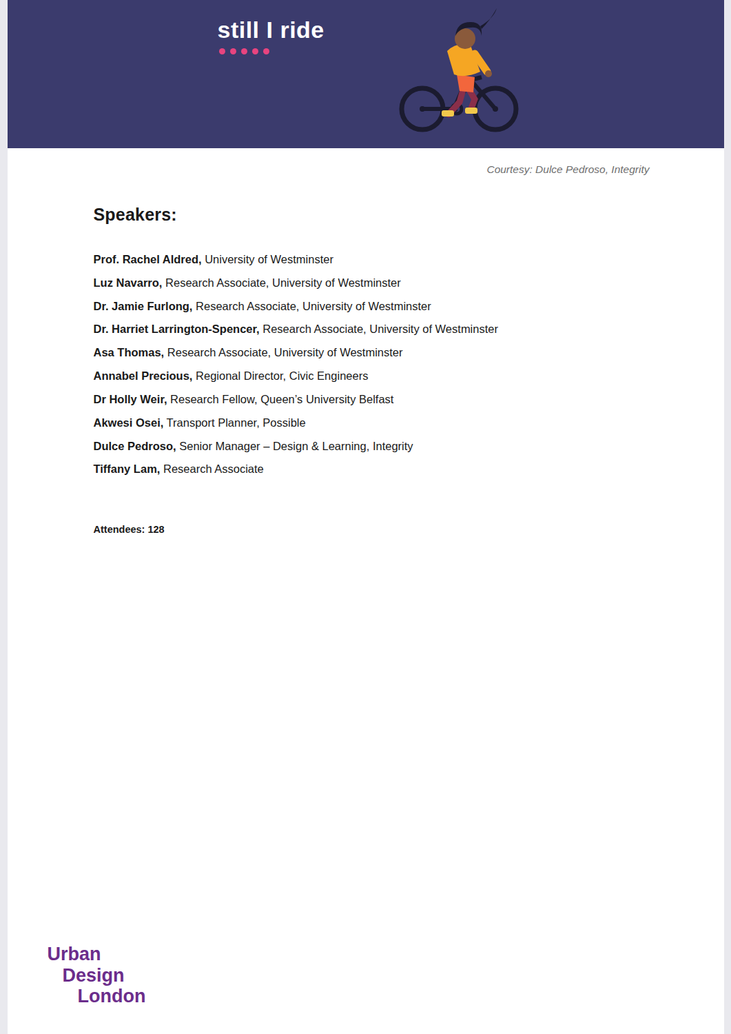still I ride
Courtesy: Dulce Pedroso, Integrity
Speakers:
Prof. Rachel Aldred, University of Westminster
Luz Navarro, Research Associate, University of Westminster
Dr. Jamie Furlong, Research Associate, University of Westminster
Dr. Harriet Larrington-Spencer, Research Associate, University of Westminster
Asa Thomas, Research Associate, University of Westminster
Annabel Precious, Regional Director, Civic Engineers
Dr Holly Weir, Research Fellow, Queen’s University Belfast
Akwesi Osei, Transport Planner, Possible
Dulce Pedroso, Senior Manager – Design & Learning, Integrity
Tiffany Lam, Research Associate
Attendees: 128
Urban
Design
London